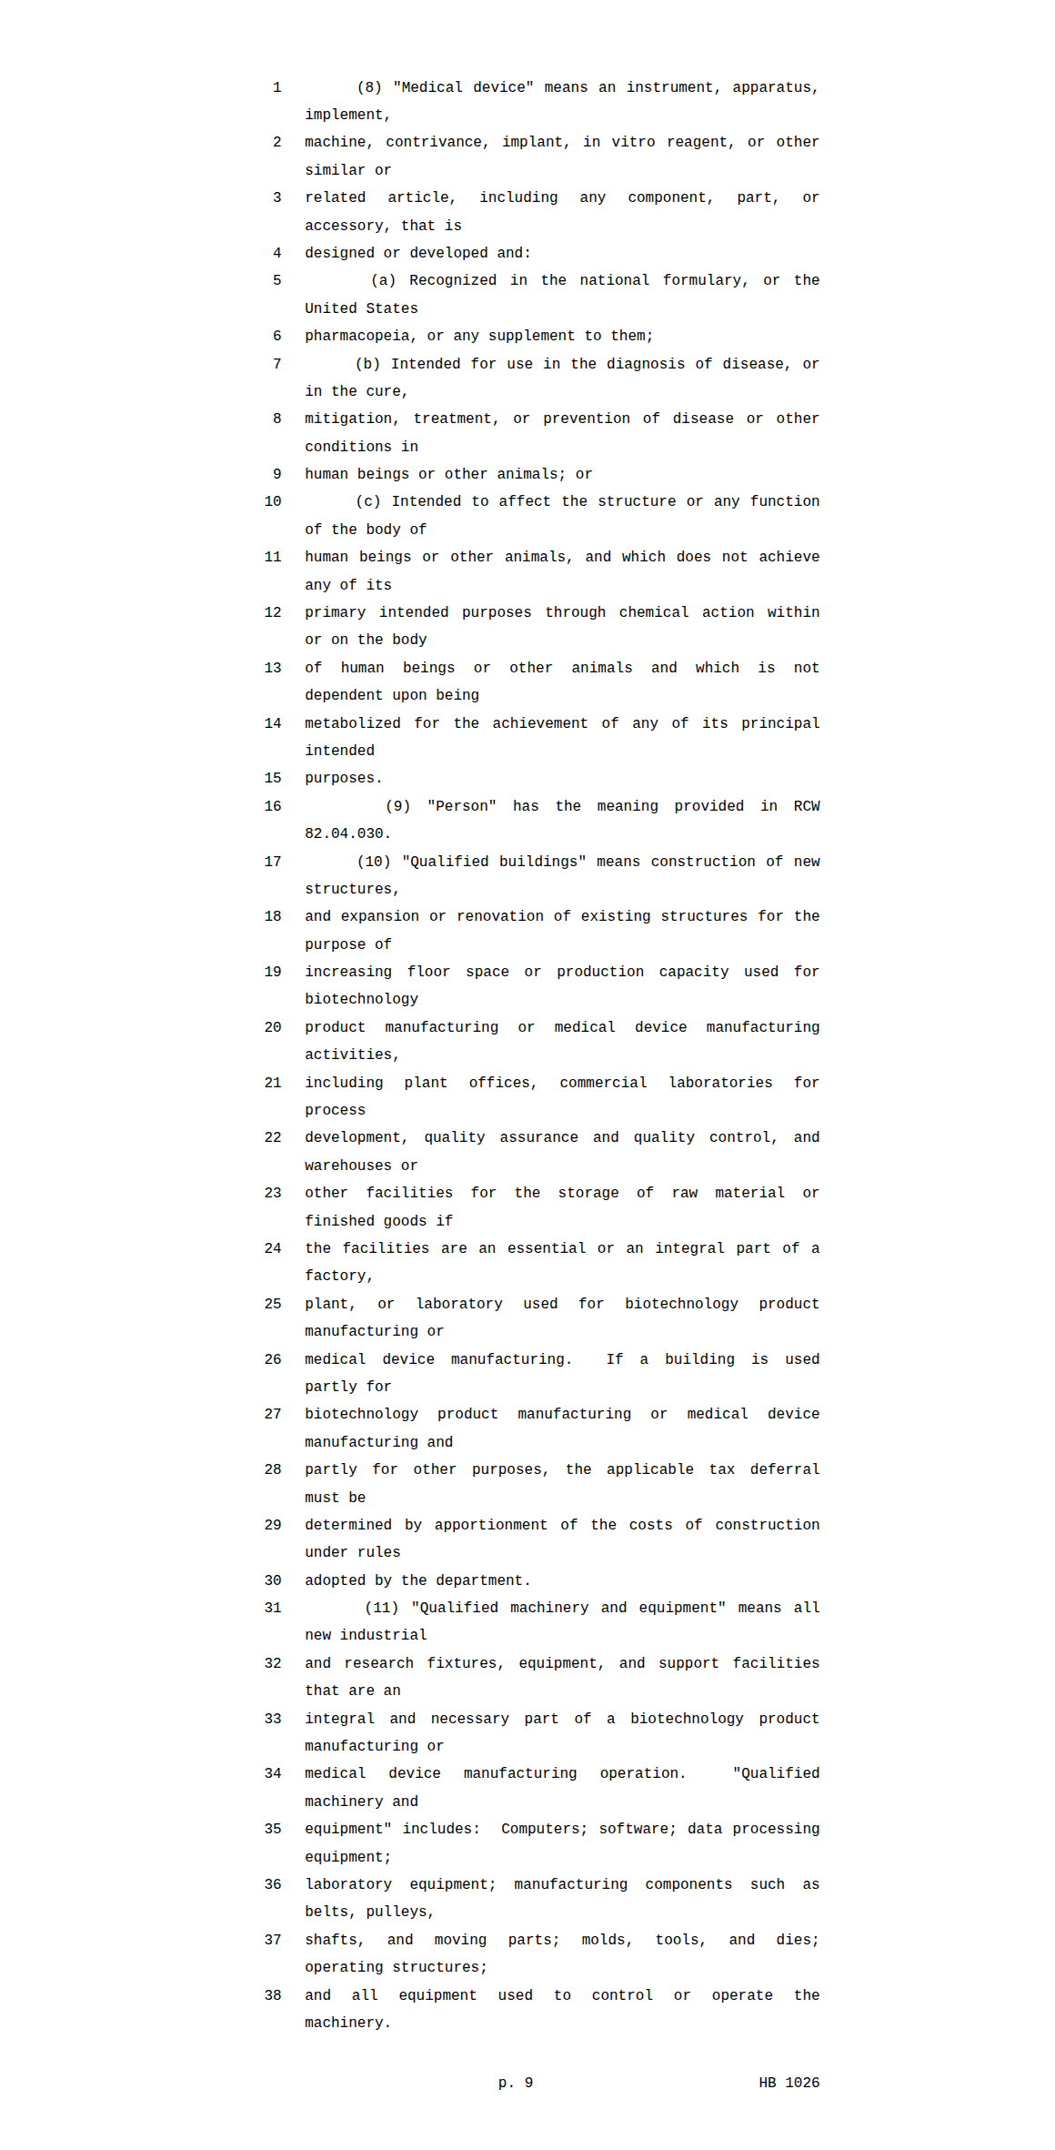1 (8) "Medical device" means an instrument, apparatus, implement,
2 machine, contrivance, implant, in vitro reagent, or other similar or
3 related article, including any component, part, or accessory, that is
4 designed or developed and:
5 (a) Recognized in the national formulary, or the United States
6 pharmacopeia, or any supplement to them;
7 (b) Intended for use in the diagnosis of disease, or in the cure,
8 mitigation, treatment, or prevention of disease or other conditions in
9 human beings or other animals; or
10 (c) Intended to affect the structure or any function of the body of
11 human beings or other animals, and which does not achieve any of its
12 primary intended purposes through chemical action within or on the body
13 of human beings or other animals and which is not dependent upon being
14 metabolized for the achievement of any of its principal intended
15 purposes.
16 (9) "Person" has the meaning provided in RCW 82.04.030.
17 (10) "Qualified buildings" means construction of new structures,
18 and expansion or renovation of existing structures for the purpose of
19 increasing floor space or production capacity used for biotechnology
20 product manufacturing or medical device manufacturing activities,
21 including plant offices, commercial laboratories for process
22 development, quality assurance and quality control, and warehouses or
23 other facilities for the storage of raw material or finished goods if
24 the facilities are an essential or an integral part of a factory,
25 plant, or laboratory used for biotechnology product manufacturing or
26 medical device manufacturing. If a building is used partly for
27 biotechnology product manufacturing or medical device manufacturing and
28 partly for other purposes, the applicable tax deferral must be
29 determined by apportionment of the costs of construction under rules
30 adopted by the department.
31 (11) "Qualified machinery and equipment" means all new industrial
32 and research fixtures, equipment, and support facilities that are an
33 integral and necessary part of a biotechnology product manufacturing or
34 medical device manufacturing operation. "Qualified machinery and
35 equipment" includes: Computers; software; data processing equipment;
36 laboratory equipment; manufacturing components such as belts, pulleys,
37 shafts, and moving parts; molds, tools, and dies; operating structures;
38 and all equipment used to control or operate the machinery.
p. 9 HB 1026